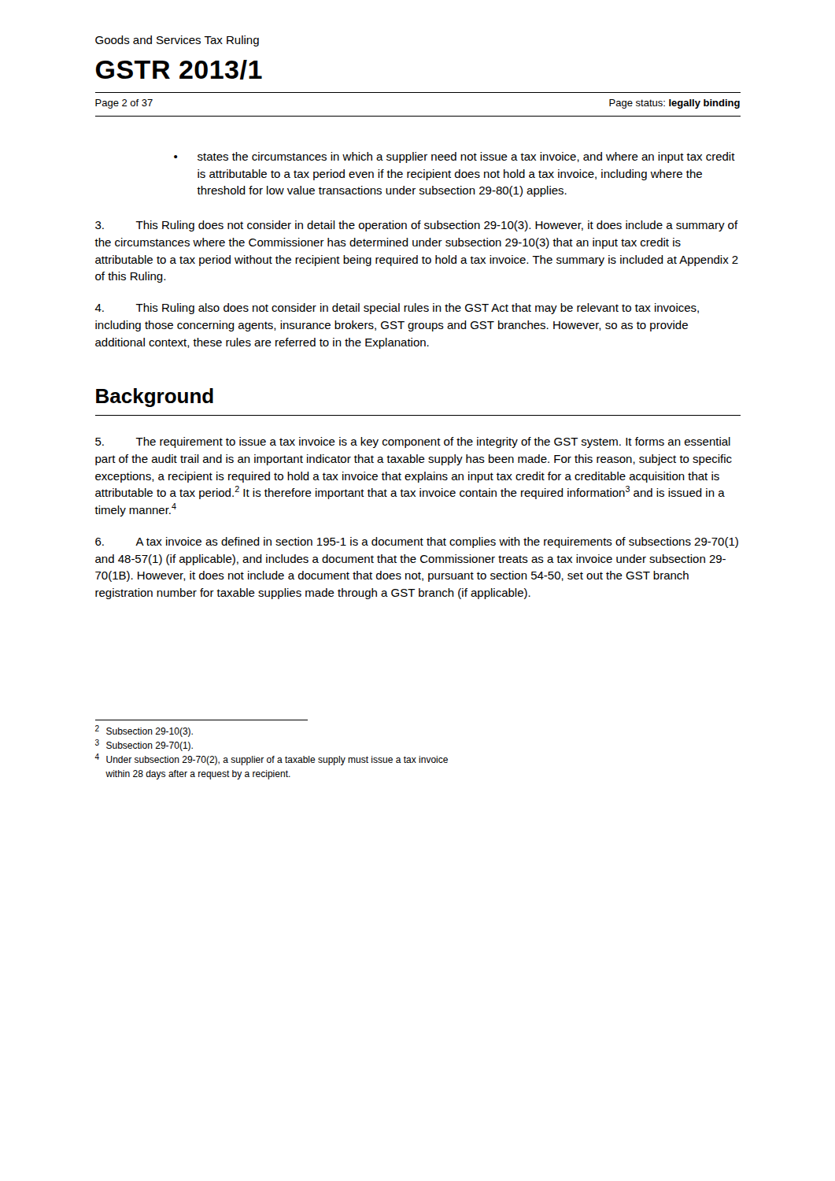Goods and Services Tax Ruling
GSTR 2013/1
Page 2 of 37 Page status: legally binding
states the circumstances in which a supplier need not issue a tax invoice, and where an input tax credit is attributable to a tax period even if the recipient does not hold a tax invoice, including where the threshold for low value transactions under subsection 29-80(1) applies.
3. This Ruling does not consider in detail the operation of subsection 29-10(3). However, it does include a summary of the circumstances where the Commissioner has determined under subsection 29-10(3) that an input tax credit is attributable to a tax period without the recipient being required to hold a tax invoice. The summary is included at Appendix 2 of this Ruling.
4. This Ruling also does not consider in detail special rules in the GST Act that may be relevant to tax invoices, including those concerning agents, insurance brokers, GST groups and GST branches. However, so as to provide additional context, these rules are referred to in the Explanation.
Background
5. The requirement to issue a tax invoice is a key component of the integrity of the GST system. It forms an essential part of the audit trail and is an important indicator that a taxable supply has been made. For this reason, subject to specific exceptions, a recipient is required to hold a tax invoice that explains an input tax credit for a creditable acquisition that is attributable to a tax period.2 It is therefore important that a tax invoice contain the required information3 and is issued in a timely manner.4
6. A tax invoice as defined in section 195-1 is a document that complies with the requirements of subsections 29-70(1) and 48-57(1) (if applicable), and includes a document that the Commissioner treats as a tax invoice under subsection 29-70(1B). However, it does not include a document that does not, pursuant to section 54-50, set out the GST branch registration number for taxable supplies made through a GST branch (if applicable).
2 Subsection 29-10(3).
3 Subsection 29-70(1).
4 Under subsection 29-70(2), a supplier of a taxable supply must issue a tax invoice
within 28 days after a request by a recipient.